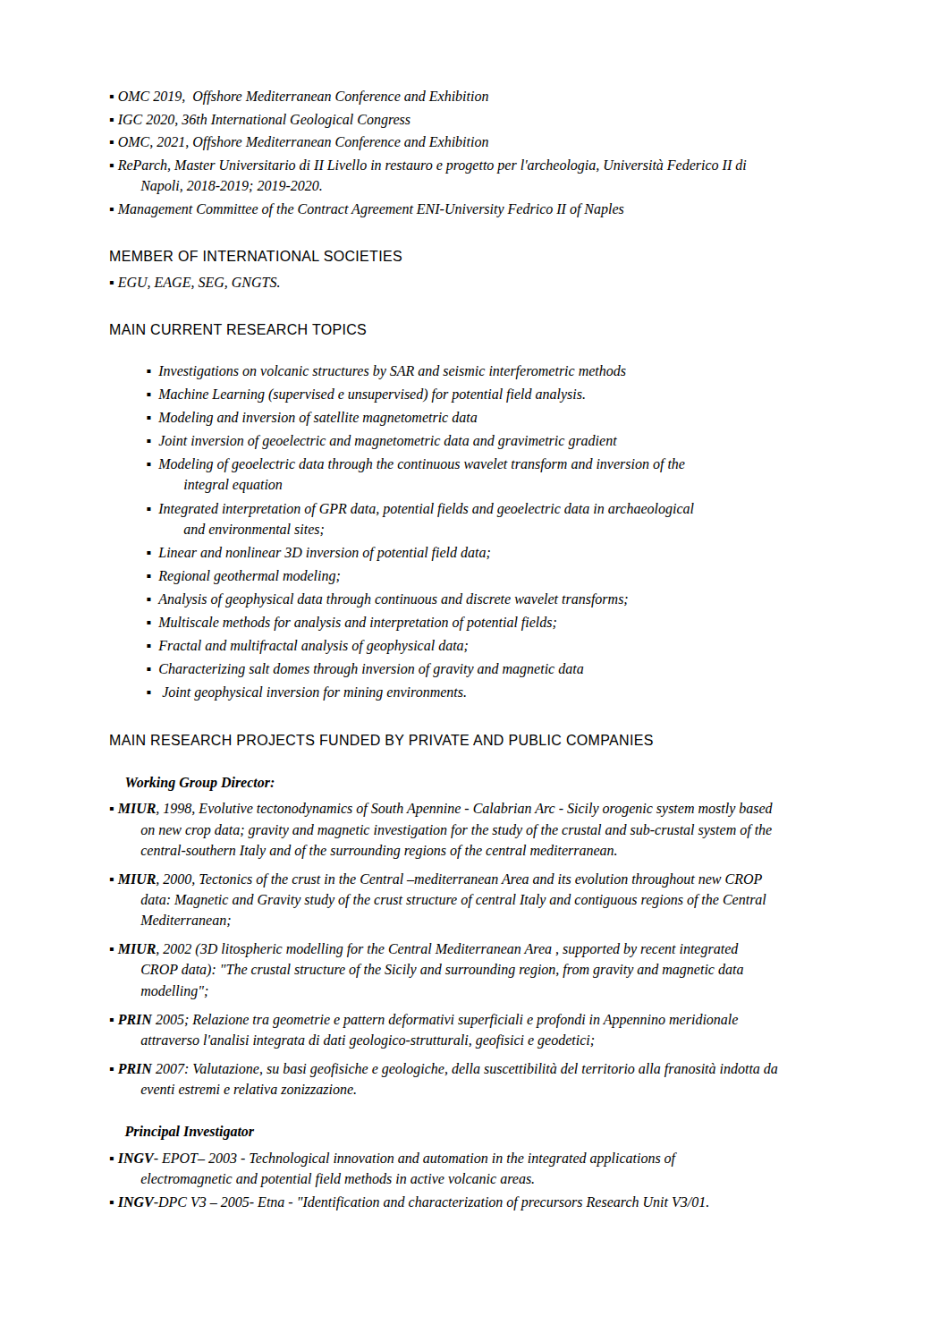OMC 2019, Offshore Mediterranean Conference and Exhibition
IGC 2020, 36th International Geological Congress
OMC, 2021, Offshore Mediterranean Conference and Exhibition
ReParch, Master Universitario di II Livello in restauro e progetto per l'archeologia, Università Federico II di Napoli, 2018-2019; 2019-2020.
Management Committee of the Contract Agreement ENI-University Fedrico II of Naples
MEMBER OF INTERNATIONAL SOCIETIES
EGU, EAGE, SEG, GNGTS.
MAIN CURRENT RESEARCH TOPICS
Investigations on volcanic structures by SAR and seismic interferometric methods
Machine Learning (supervised e unsupervised) for potential field analysis.
Modeling and inversion of satellite magnetometric data
Joint inversion of geoelectric and magnetometric data and gravimetric gradient
Modeling of geoelectric data through the continuous wavelet transform and inversion of the integral equation
Integrated interpretation of GPR data, potential fields and geoelectric data in archaeological and environmental sites;
Linear and nonlinear 3D inversion of potential field data;
Regional geothermal modeling;
Analysis of geophysical data through continuous and discrete wavelet transforms;
Multiscale methods for analysis and interpretation of potential fields;
Fractal and multifractal analysis of geophysical data;
Characterizing salt domes through inversion of gravity and magnetic data
Joint geophysical inversion for mining environments.
MAIN RESEARCH PROJECTS FUNDED BY PRIVATE AND PUBLIC COMPANIES
Working Group Director:
MIUR, 1998, Evolutive tectonodynamics of South Apennine - Calabrian Arc - Sicily orogenic system mostly based on new crop data; gravity and magnetic investigation for the study of the crustal and sub-crustal system of the central-southern Italy and of the surrounding regions of the central mediterranean.
MIUR, 2000, Tectonics of the crust in the Central –mediterranean Area and its evolution throughout new CROP data: Magnetic and Gravity study of the crust structure of central Italy and contiguous regions of the Central Mediterranean;
MIUR, 2002 (3D litospheric modelling for the Central Mediterranean Area , supported by recent integrated CROP data): "The crustal structure of the Sicily and surrounding region, from gravity and magnetic data modelling";
PRIN 2005; Relazione tra geometrie e pattern deformativi superficiali e profondi in Appennino meridionale attraverso l'analisi integrata di dati geologico-strutturali, geofisici e geodetici;
PRIN 2007: Valutazione, su basi geofisiche e geologiche, della suscettibilità del territorio alla franosità indotta da eventi estremi e relativa zonizzazione.
Principal Investigator
INGV- EPOT– 2003 - Technological innovation and automation in the integrated applications of electromagnetic and potential field methods in active volcanic areas.
INGV-DPC V3 – 2005- Etna - "Identification and characterization of precursors Research Unit V3/01.